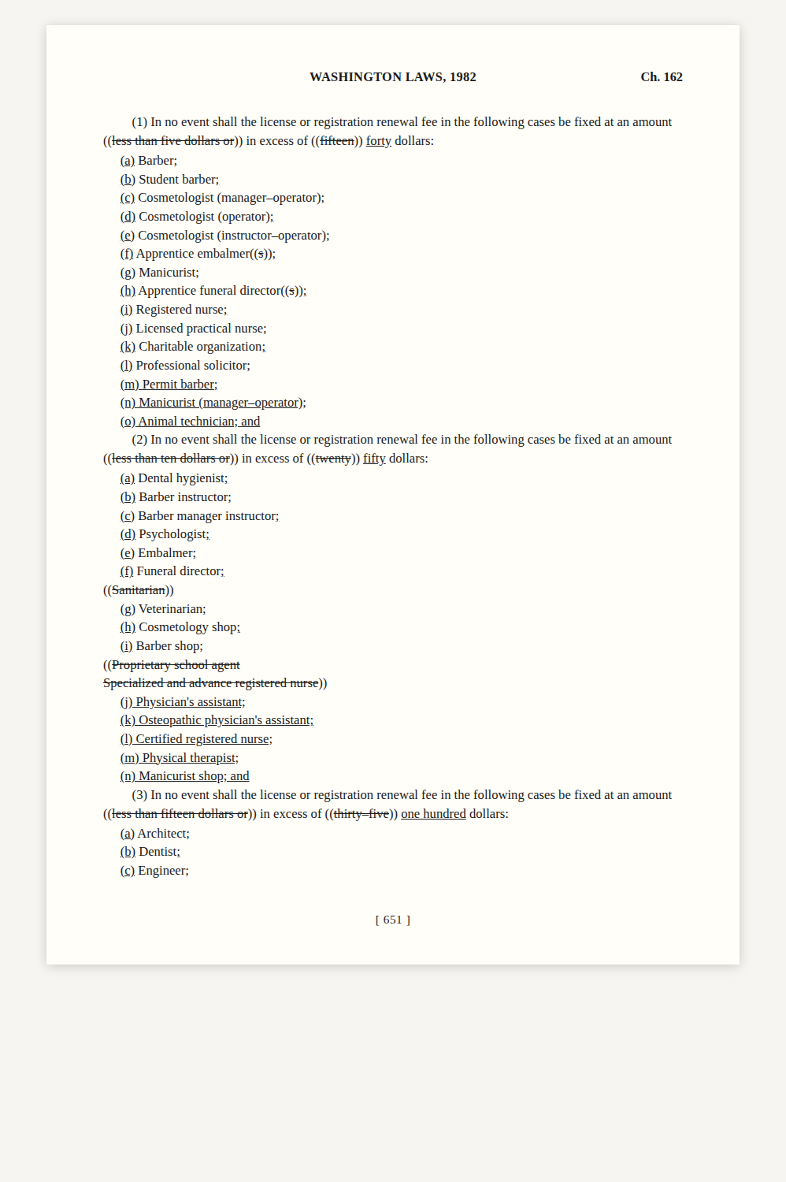WASHINGTON LAWS, 1982 Ch. 162
(1) In no event shall the license or registration renewal fee in the following cases be fixed at an amount ((less than five dollars or)) in excess of ((fifteen)) forty dollars:
(a) Barber;
(b) Student barber;
(c) Cosmetologist (manager–operator);
(d) Cosmetologist (operator);
(e) Cosmetologist (instructor–operator);
(f) Apprentice embalmer((s));
(g) Manicurist;
(h) Apprentice funeral director((s));
(i) Registered nurse;
(j) Licensed practical nurse;
(k) Charitable organization;
(l) Professional solicitor;
(m) Permit barber;
(n) Manicurist (manager–operator);
(o) Animal technician; and
(2) In no event shall the license or registration renewal fee in the following cases be fixed at an amount ((less than ten dollars or)) in excess of ((twenty)) fifty dollars:
(a) Dental hygienist;
(b) Barber instructor;
(c) Barber manager instructor;
(d) Psychologist;
(e) Embalmer;
(f) Funeral director;
((Sanitarian))
(g) Veterinarian;
(h) Cosmetology shop;
(i) Barber shop;
((Proprietary school agent
Specialized and advance registered nurse))
(j) Physician's assistant;
(k) Osteopathic physician's assistant;
(l) Certified registered nurse;
(m) Physical therapist;
(n) Manicurist shop; and
(3) In no event shall the license or registration renewal fee in the following cases be fixed at an amount ((less than fifteen dollars or)) in excess of ((thirty–five)) one hundred dollars:
(a) Architect;
(b) Dentist;
(c) Engineer;
[ 651 ]